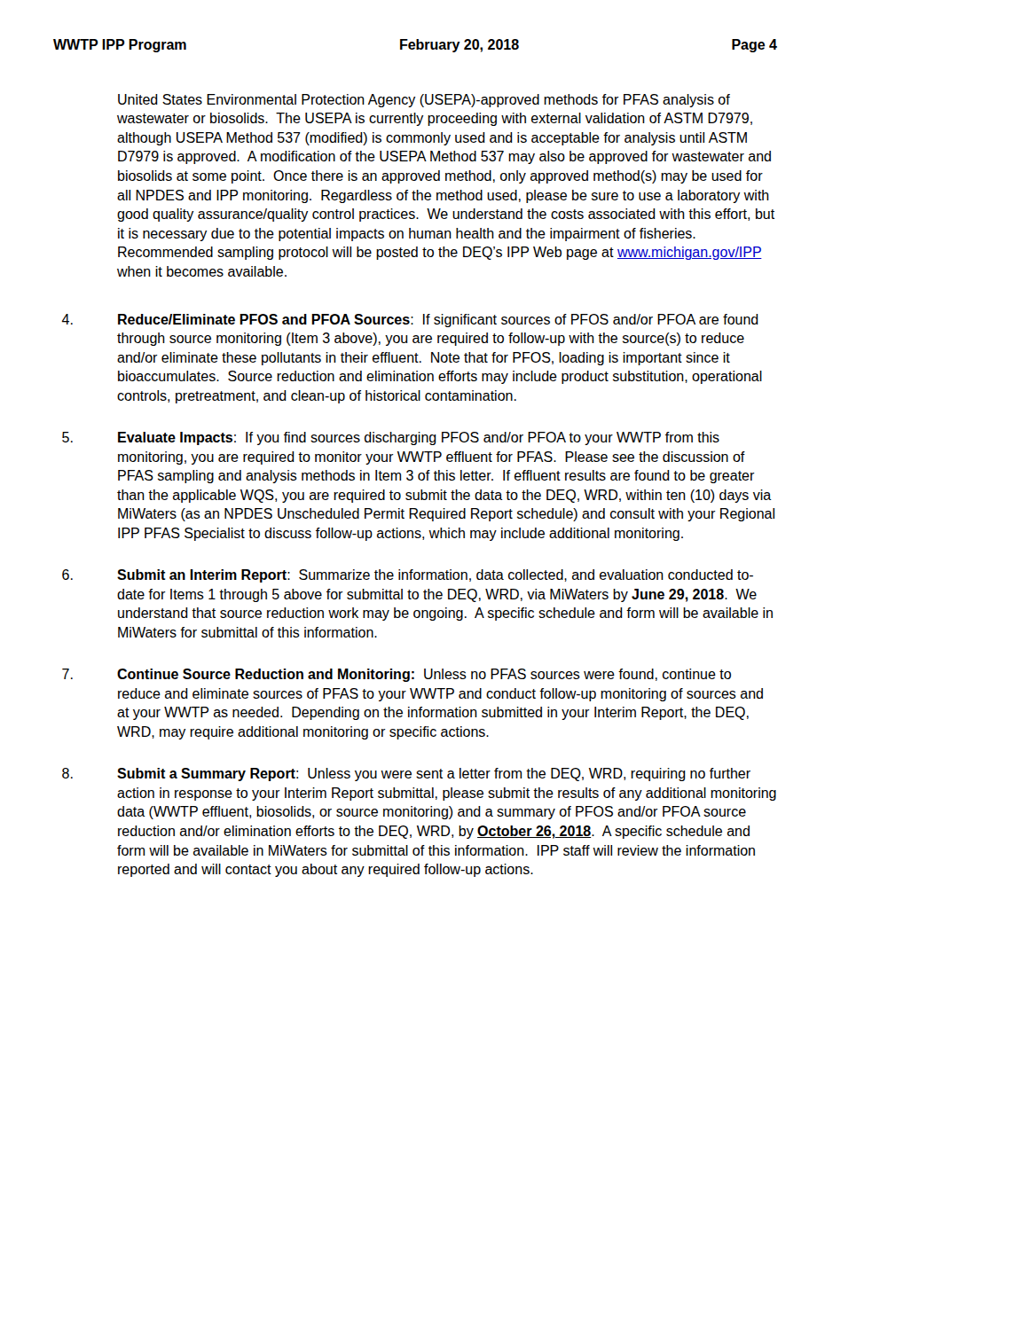WWTP IPP Program February 20, 2018 Page 4
United States Environmental Protection Agency (USEPA)-approved methods for PFAS analysis of wastewater or biosolids. The USEPA is currently proceeding with external validation of ASTM D7979, although USEPA Method 537 (modified) is commonly used and is acceptable for analysis until ASTM D7979 is approved. A modification of the USEPA Method 537 may also be approved for wastewater and biosolids at some point. Once there is an approved method, only approved method(s) may be used for all NPDES and IPP monitoring. Regardless of the method used, please be sure to use a laboratory with good quality assurance/quality control practices. We understand the costs associated with this effort, but it is necessary due to the potential impacts on human health and the impairment of fisheries. Recommended sampling protocol will be posted to the DEQ’s IPP Web page at www.michigan.gov/IPP when it becomes available.
4. Reduce/Eliminate PFOS and PFOA Sources: If significant sources of PFOS and/or PFOA are found through source monitoring (Item 3 above), you are required to follow-up with the source(s) to reduce and/or eliminate these pollutants in their effluent. Note that for PFOS, loading is important since it bioaccumulates. Source reduction and elimination efforts may include product substitution, operational controls, pretreatment, and clean-up of historical contamination.
5. Evaluate Impacts: If you find sources discharging PFOS and/or PFOA to your WWTP from this monitoring, you are required to monitor your WWTP effluent for PFAS. Please see the discussion of PFAS sampling and analysis methods in Item 3 of this letter. If effluent results are found to be greater than the applicable WQS, you are required to submit the data to the DEQ, WRD, within ten (10) days via MiWaters (as an NPDES Unscheduled Permit Required Report schedule) and consult with your Regional IPP PFAS Specialist to discuss follow-up actions, which may include additional monitoring.
6. Submit an Interim Report: Summarize the information, data collected, and evaluation conducted to-date for Items 1 through 5 above for submittal to the DEQ, WRD, via MiWaters by June 29, 2018. We understand that source reduction work may be ongoing. A specific schedule and form will be available in MiWaters for submittal of this information.
7. Continue Source Reduction and Monitoring: Unless no PFAS sources were found, continue to reduce and eliminate sources of PFAS to your WWTP and conduct follow-up monitoring of sources and at your WWTP as needed. Depending on the information submitted in your Interim Report, the DEQ, WRD, may require additional monitoring or specific actions.
8. Submit a Summary Report: Unless you were sent a letter from the DEQ, WRD, requiring no further action in response to your Interim Report submittal, please submit the results of any additional monitoring data (WWTP effluent, biosolids, or source monitoring) and a summary of PFOS and/or PFOA source reduction and/or elimination efforts to the DEQ, WRD, by October 26, 2018. A specific schedule and form will be available in MiWaters for submittal of this information. IPP staff will review the information reported and will contact you about any required follow-up actions.